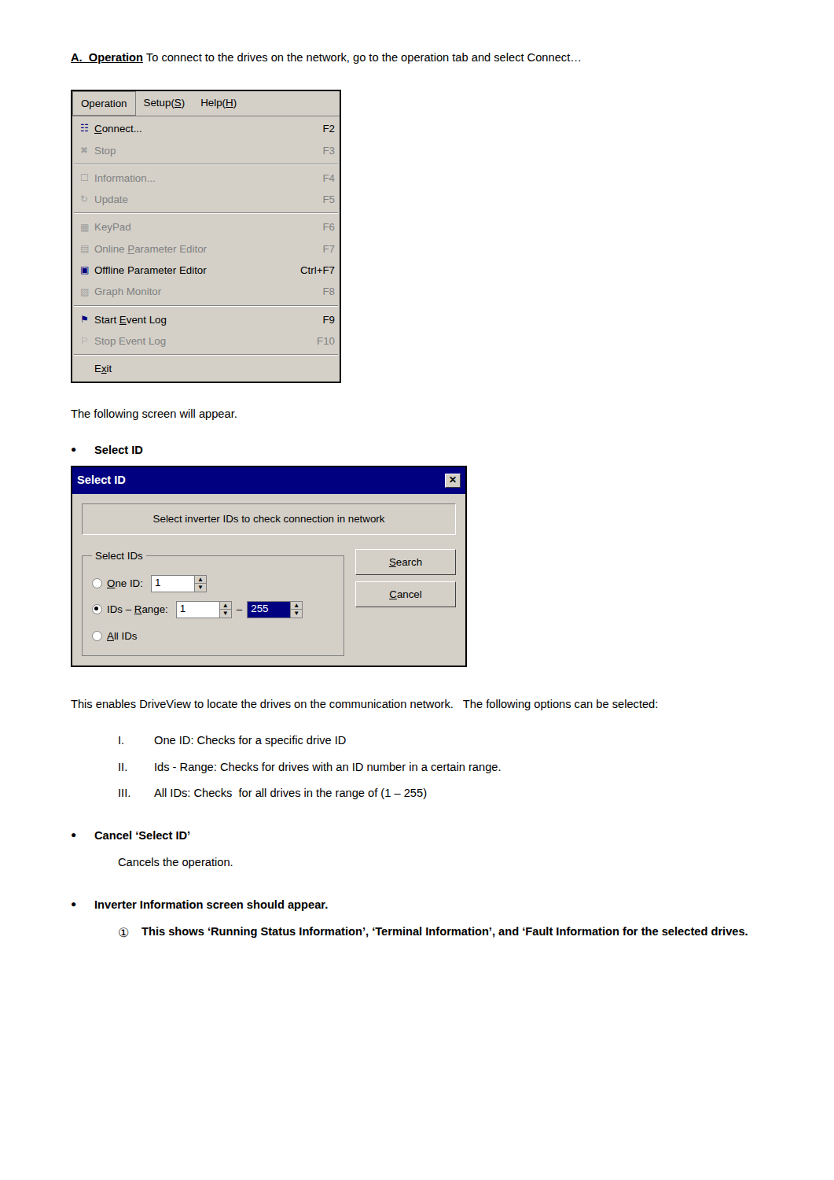A. Operation To connect to the drives on the network, go to the operation tab and select Connect…
Operation Setup(S) Help(H)
☷ Connect... F2
✖ Stop F3
☐ Information... F4
↻ Update F5
▦ KeyPad F6
▤ Online Parameter Editor F7
▣ Offline Parameter Editor Ctrl+F7
▧ Graph Monitor F8
⚑ Start Event Log F9
⚐ Stop Event Log F10
Exit
The following screen will appear.
Select ID
Select ID ✕
Select inverter IDs to check connection in network
Select IDs
One ID: 1 ▲▼
IDs – Range: 1 ▲▼ – 255 ▲▼
All IDs
Search
Cancel
This enables DriveView to locate the drives on the communication network. The following options can be selected:
One ID: Checks for a specific drive ID
Ids - Range: Checks for drives with an ID number in a certain range.
All IDs: Checks for all drives in the range of (1 – 255)
Cancel ‘Select ID’
Cancels the operation.
Inverter Information screen should appear.
This shows ‘Running Status Information’, ‘Terminal Information’, and ‘Fault Information for the selected drives.